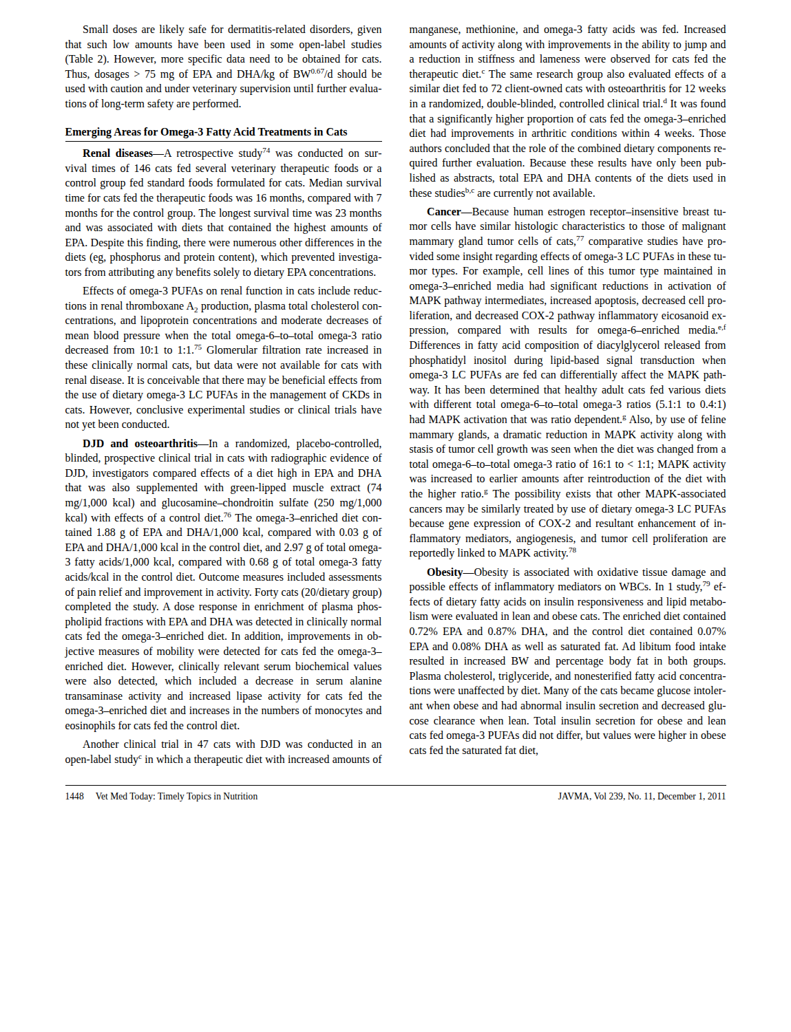Small doses are likely safe for dermatitis-related disorders, given that such low amounts have been used in some open-label studies (Table 2). However, more specific data need to be obtained for cats. Thus, dosages > 75 mg of EPA and DHA/kg of BW0.67/d should be used with caution and under veterinary supervision until further evaluations of long-term safety are performed.
Emerging Areas for Omega-3 Fatty Acid Treatments in Cats
Renal diseases—A retrospective study74 was conducted on survival times of 146 cats fed several veterinary therapeutic foods or a control group fed standard foods formulated for cats. Median survival time for cats fed the therapeutic foods was 16 months, compared with 7 months for the control group. The longest survival time was 23 months and was associated with diets that contained the highest amounts of EPA. Despite this finding, there were numerous other differences in the diets (eg, phosphorus and protein content), which prevented investigators from attributing any benefits solely to dietary EPA concentrations.
Effects of omega-3 PUFAs on renal function in cats include reductions in renal thromboxane A2 production, plasma total cholesterol concentrations, and lipoprotein concentrations and moderate decreases of mean blood pressure when the total omega-6–to–total omega-3 ratio decreased from 10:1 to 1:1.75 Glomerular filtration rate increased in these clinically normal cats, but data were not available for cats with renal disease. It is conceivable that there may be beneficial effects from the use of dietary omega-3 LC PUFAs in the management of CKDs in cats. However, conclusive experimental studies or clinical trials have not yet been conducted.
DJD and osteoarthritis—In a randomized, placebo-controlled, blinded, prospective clinical trial in cats with radiographic evidence of DJD, investigators compared effects of a diet high in EPA and DHA that was also supplemented with green-lipped muscle extract (74 mg/1,000 kcal) and glucosamine–chondroitin sulfate (250 mg/1,000 kcal) with effects of a control diet.76 The omega-3–enriched diet contained 1.88 g of EPA and DHA/1,000 kcal, compared with 0.03 g of EPA and DHA/1,000 kcal in the control diet, and 2.97 g of total omega-3 fatty acids/1,000 kcal, compared with 0.68 g of total omega-3 fatty acids/kcal in the control diet. Outcome measures included assessments of pain relief and improvement in activity. Forty cats (20/dietary group) completed the study. A dose response in enrichment of plasma phospholipid fractions with EPA and DHA was detected in clinically normal cats fed the omega-3–enriched diet. In addition, improvements in objective measures of mobility were detected for cats fed the omega-3–enriched diet. However, clinically relevant serum biochemical values were also detected, which included a decrease in serum alanine transaminase activity and increased lipase activity for cats fed the omega-3–enriched diet and increases in the numbers of monocytes and eosinophils for cats fed the control diet.
Another clinical trial in 47 cats with DJD was conducted in an open-label studyc in which a therapeutic diet with increased amounts of manganese, methionine, and omega-3 fatty acids was fed. Increased amounts of activity along with improvements in the ability to jump and a reduction in stiffness and lameness were observed for cats fed the therapeutic diet.c The same research group also evaluated effects of a similar diet fed to 72 client-owned cats with osteoarthritis for 12 weeks in a randomized, double-blinded, controlled clinical trial.d It was found that a significantly higher proportion of cats fed the omega-3–enriched diet had improvements in arthritic conditions within 4 weeks. Those authors concluded that the role of the combined dietary components required further evaluation. Because these results have only been published as abstracts, total EPA and DHA contents of the diets used in these studiesb,c are currently not available.
Cancer—Because human estrogen receptor–insensitive breast tumor cells have similar histologic characteristics to those of malignant mammary gland tumor cells of cats,77 comparative studies have provided some insight regarding effects of omega-3 LC PUFAs in these tumor types. For example, cell lines of this tumor type maintained in omega-3–enriched media had significant reductions in activation of MAPK pathway intermediates, increased apoptosis, decreased cell proliferation, and decreased COX-2 pathway inflammatory eicosanoid expression, compared with results for omega-6–enriched media.e,f Differences in fatty acid composition of diacylglycerol released from phosphatidyl inositol during lipid-based signal transduction when omega-3 LC PUFAs are fed can differentially affect the MAPK pathway. It has been determined that healthy adult cats fed various diets with different total omega-6–to–total omega-3 ratios (5.1:1 to 0.4:1) had MAPK activation that was ratio dependent.g Also, by use of feline mammary glands, a dramatic reduction in MAPK activity along with stasis of tumor cell growth was seen when the diet was changed from a total omega-6–to–total omega-3 ratio of 16:1 to < 1:1; MAPK activity was increased to earlier amounts after reintroduction of the diet with the higher ratio.g The possibility exists that other MAPK-associated cancers may be similarly treated by use of dietary omega-3 LC PUFAs because gene expression of COX-2 and resultant enhancement of inflammatory mediators, angiogenesis, and tumor cell proliferation are reportedly linked to MAPK activity.78
Obesity—Obesity is associated with oxidative tissue damage and possible effects of inflammatory mediators on WBCs. In 1 study,79 effects of dietary fatty acids on insulin responsiveness and lipid metabolism were evaluated in lean and obese cats. The enriched diet contained 0.72% EPA and 0.87% DHA, and the control diet contained 0.07% EPA and 0.08% DHA as well as saturated fat. Ad libitum food intake resulted in increased BW and percentage body fat in both groups. Plasma cholesterol, triglyceride, and nonesterified fatty acid concentrations were unaffected by diet. Many of the cats became glucose intolerant when obese and had abnormal insulin secretion and decreased glucose clearance when lean. Total insulin secretion for obese and lean cats fed omega-3 PUFAs did not differ, but values were higher in obese cats fed the saturated fat diet,
1448 Vet Med Today: Timely Topics in Nutrition
JAVMA, Vol 239, No. 11, December 1, 2011